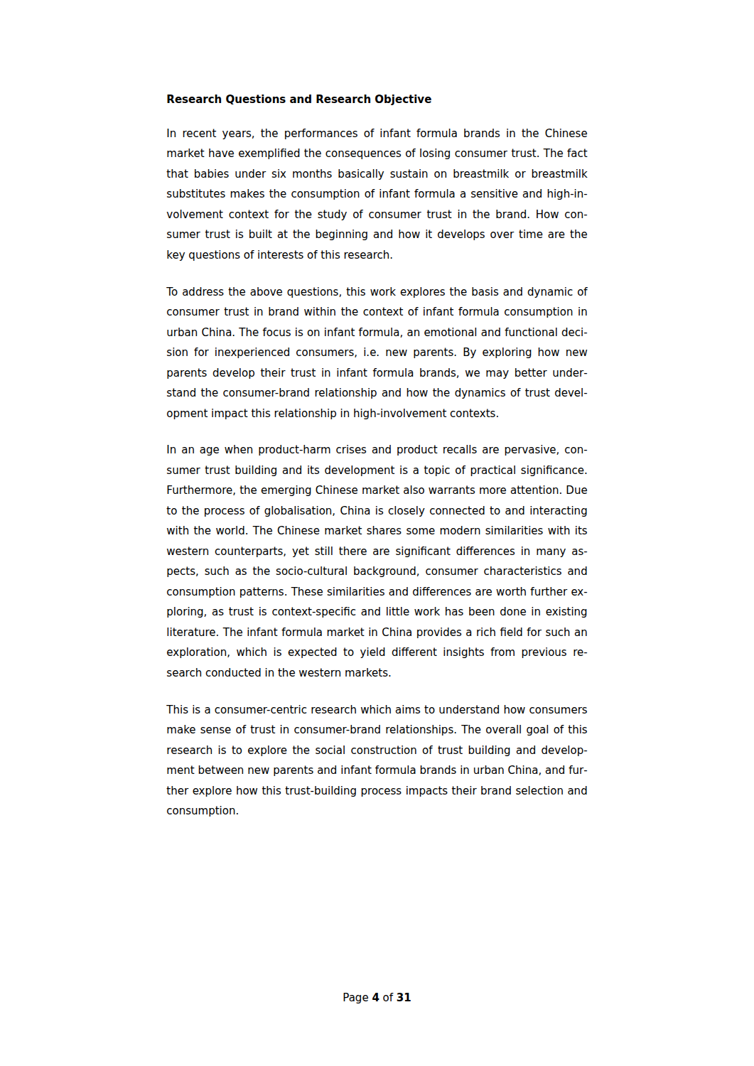Research Questions and Research Objective
In recent years, the performances of infant formula brands in the Chinese market have exemplified the consequences of losing consumer trust. The fact that babies under six months basically sustain on breastmilk or breastmilk substitutes makes the consumption of infant formula a sensitive and high-involvement context for the study of consumer trust in the brand. How consumer trust is built at the beginning and how it develops over time are the key questions of interests of this research.
To address the above questions, this work explores the basis and dynamic of consumer trust in brand within the context of infant formula consumption in urban China. The focus is on infant formula, an emotional and functional decision for inexperienced consumers, i.e. new parents. By exploring how new parents develop their trust in infant formula brands, we may better understand the consumer-brand relationship and how the dynamics of trust development impact this relationship in high-involvement contexts.
In an age when product-harm crises and product recalls are pervasive, consumer trust building and its development is a topic of practical significance. Furthermore, the emerging Chinese market also warrants more attention. Due to the process of globalisation, China is closely connected to and interacting with the world. The Chinese market shares some modern similarities with its western counterparts, yet still there are significant differences in many aspects, such as the socio-cultural background, consumer characteristics and consumption patterns. These similarities and differences are worth further exploring, as trust is context-specific and little work has been done in existing literature. The infant formula market in China provides a rich field for such an exploration, which is expected to yield different insights from previous research conducted in the western markets.
This is a consumer-centric research which aims to understand how consumers make sense of trust in consumer-brand relationships. The overall goal of this research is to explore the social construction of trust building and development between new parents and infant formula brands in urban China, and further explore how this trust-building process impacts their brand selection and consumption.
Page 4 of 31